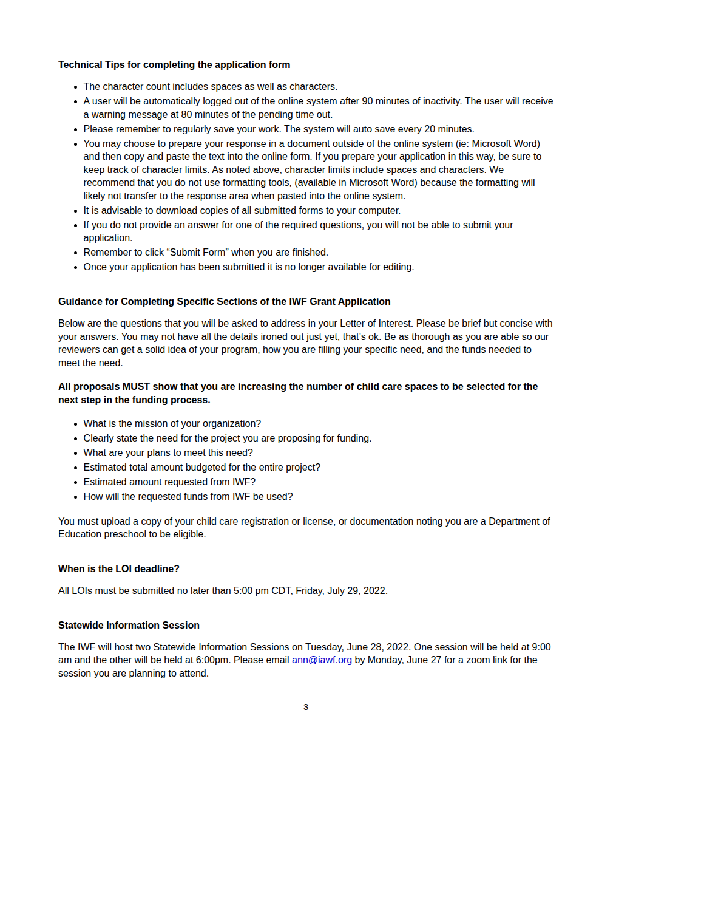Technical Tips for completing the application form
The character count includes spaces as well as characters.
A user will be automatically logged out of the online system after 90 minutes of inactivity. The user will receive a warning message at 80 minutes of the pending time out.
Please remember to regularly save your work. The system will auto save every 20 minutes.
You may choose to prepare your response in a document outside of the online system (ie: Microsoft Word) and then copy and paste the text into the online form. If you prepare your application in this way, be sure to keep track of character limits. As noted above, character limits include spaces and characters. We recommend that you do not use formatting tools, (available in Microsoft Word) because the formatting will likely not transfer to the response area when pasted into the online system.
It is advisable to download copies of all submitted forms to your computer.
If you do not provide an answer for one of the required questions, you will not be able to submit your application.
Remember to click “Submit Form” when you are finished.
Once your application has been submitted it is no longer available for editing.
Guidance for Completing Specific Sections of the IWF Grant Application
Below are the questions that you will be asked to address in your Letter of Interest. Please be brief but concise with your answers. You may not have all the details ironed out just yet, that’s ok. Be as thorough as you are able so our reviewers can get a solid idea of your program, how you are filling your specific need, and the funds needed to meet the need.
All proposals MUST show that you are increasing the number of child care spaces to be selected for the next step in the funding process.
What is the mission of your organization?
Clearly state the need for the project you are proposing for funding.
What are your plans to meet this need?
Estimated total amount budgeted for the entire project?
Estimated amount requested from IWF?
How will the requested funds from IWF be used?
You must upload a copy of your child care registration or license, or documentation noting you are a Department of Education preschool to be eligible.
When is the LOI deadline?
All LOIs must be submitted no later than 5:00 pm CDT, Friday, July 29, 2022.
Statewide Information Session
The IWF will host two Statewide Information Sessions on Tuesday, June 28, 2022. One session will be held at 9:00 am and the other will be held at 6:00pm. Please email ann@iawf.org by Monday, June 27 for a zoom link for the session you are planning to attend.
3